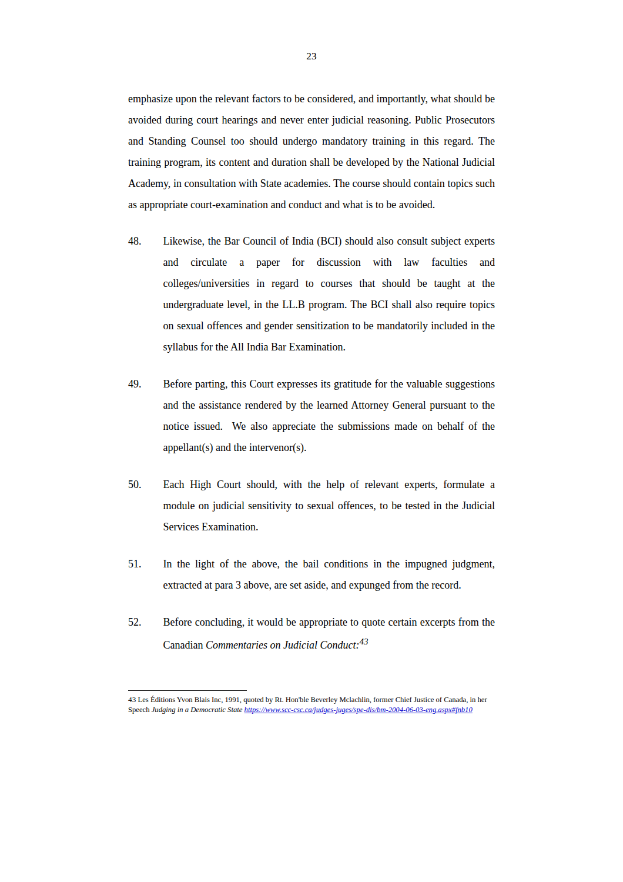23
emphasize upon the relevant factors to be considered, and importantly, what should be avoided during court hearings and never enter judicial reasoning. Public Prosecutors and Standing Counsel too should undergo mandatory training in this regard. The training program, its content and duration shall be developed by the National Judicial Academy, in consultation with State academies. The course should contain topics such as appropriate court-examination and conduct and what is to be avoided.
48. Likewise, the Bar Council of India (BCI) should also consult subject experts and circulate a paper for discussion with law faculties and colleges/universities in regard to courses that should be taught at the undergraduate level, in the LL.B program. The BCI shall also require topics on sexual offences and gender sensitization to be mandatorily included in the syllabus for the All India Bar Examination.
49. Before parting, this Court expresses its gratitude for the valuable suggestions and the assistance rendered by the learned Attorney General pursuant to the notice issued. We also appreciate the submissions made on behalf of the appellant(s) and the intervenor(s).
50. Each High Court should, with the help of relevant experts, formulate a module on judicial sensitivity to sexual offences, to be tested in the Judicial Services Examination.
51. In the light of the above, the bail conditions in the impugned judgment, extracted at para 3 above, are set aside, and expunged from the record.
52. Before concluding, it would be appropriate to quote certain excerpts from the Canadian Commentaries on Judicial Conduct:43
43 Les Éditions Yvon Blais Inc, 1991, quoted by Rt. Hon'ble Beverley Mclachlin, former Chief Justice of Canada, in her Speech Judging in a Democratic State https://www.scc-csc.ca/judges-juges/spe-dis/bm-2004-06-03-eng.aspx#fnb10